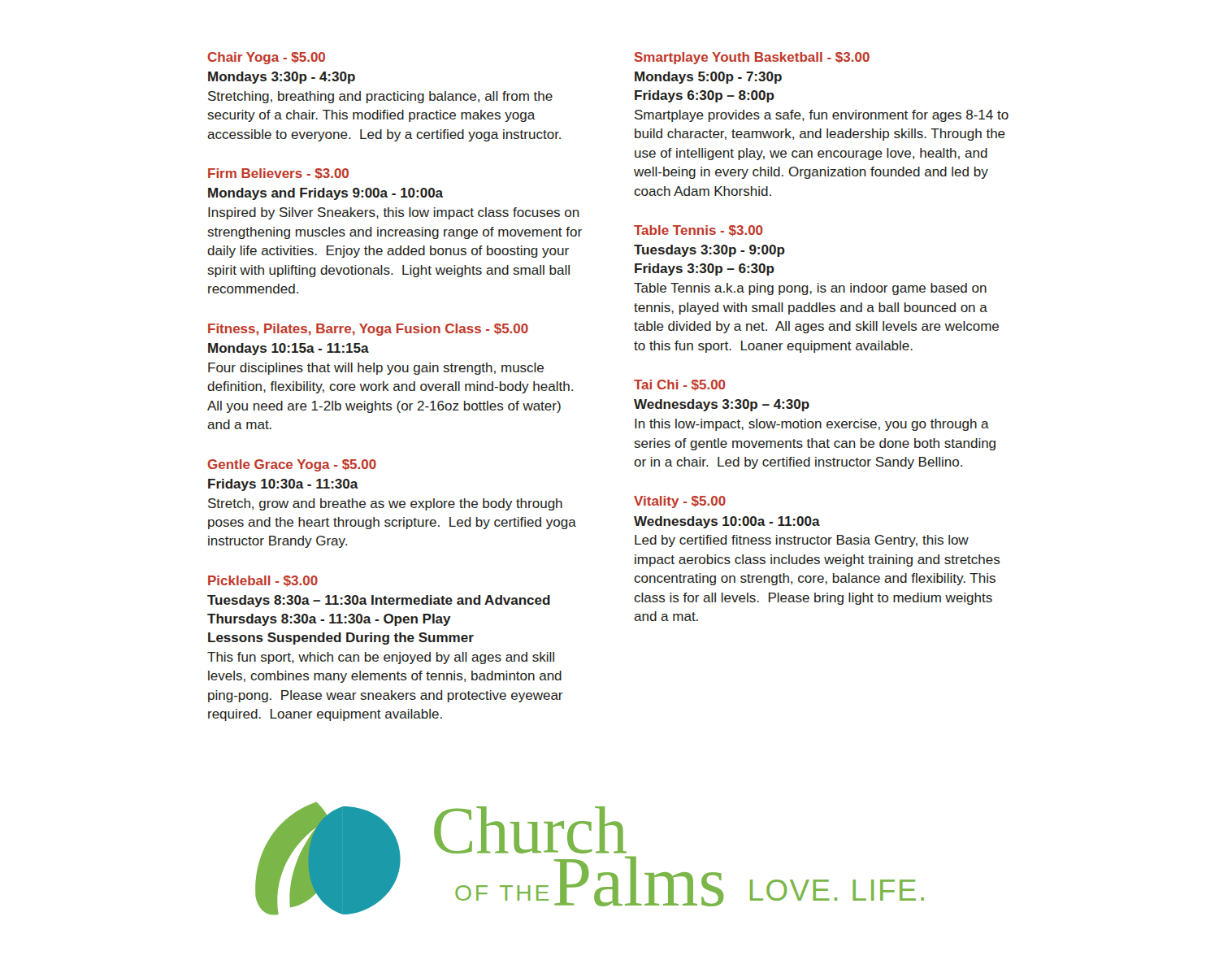Chair Yoga - $5.00
Mondays 3:30p - 4:30p
Stretching, breathing and practicing balance, all from the security of a chair. This modified practice makes yoga accessible to everyone. Led by a certified yoga instructor.
Firm Believers - $3.00
Mondays and Fridays 9:00a - 10:00a
Inspired by Silver Sneakers, this low impact class focuses on strengthening muscles and increasing range of movement for daily life activities. Enjoy the added bonus of boosting your spirit with uplifting devotionals. Light weights and small ball recommended.
Fitness, Pilates, Barre, Yoga Fusion Class - $5.00
Mondays 10:15a - 11:15a
Four disciplines that will help you gain strength, muscle definition, flexibility, core work and overall mind-body health. All you need are 1-2lb weights (or 2-16oz bottles of water) and a mat.
Gentle Grace Yoga - $5.00
Fridays 10:30a - 11:30a
Stretch, grow and breathe as we explore the body through poses and the heart through scripture. Led by certified yoga instructor Brandy Gray.
Pickleball - $3.00
Tuesdays 8:30a – 11:30a Intermediate and Advanced
Thursdays 8:30a - 11:30a - Open Play
Lessons Suspended During the Summer
This fun sport, which can be enjoyed by all ages and skill levels, combines many elements of tennis, badminton and ping-pong. Please wear sneakers and protective eyewear required. Loaner equipment available.
Smartplaye Youth Basketball - $3.00
Mondays 5:00p - 7:30p
Fridays 6:30p – 8:00p
Smartplaye provides a safe, fun environment for ages 8-14 to build character, teamwork, and leadership skills. Through the use of intelligent play, we can encourage love, health, and well-being in every child. Organization founded and led by coach Adam Khorshid.
Table Tennis - $3.00
Tuesdays 3:30p - 9:00p
Fridays 3:30p – 6:30p
Table Tennis a.k.a ping pong, is an indoor game based on tennis, played with small paddles and a ball bounced on a table divided by a net. All ages and skill levels are welcome to this fun sport. Loaner equipment available.
Tai Chi - $5.00
Wednesdays 3:30p – 4:30p
In this low-impact, slow-motion exercise, you go through a series of gentle movements that can be done both standing or in a chair. Led by certified instructor Sandy Bellino.
Vitality - $5.00
Wednesdays 10:00a - 11:00a
Led by certified fitness instructor Basia Gentry, this low impact aerobics class includes weight training and stretches concentrating on strength, core, balance and flexibility. This class is for all levels. Please bring light to medium weights and a mat.
Church of the Palms — Love. Life. Church OF THE Palms LOVE. LIFE.